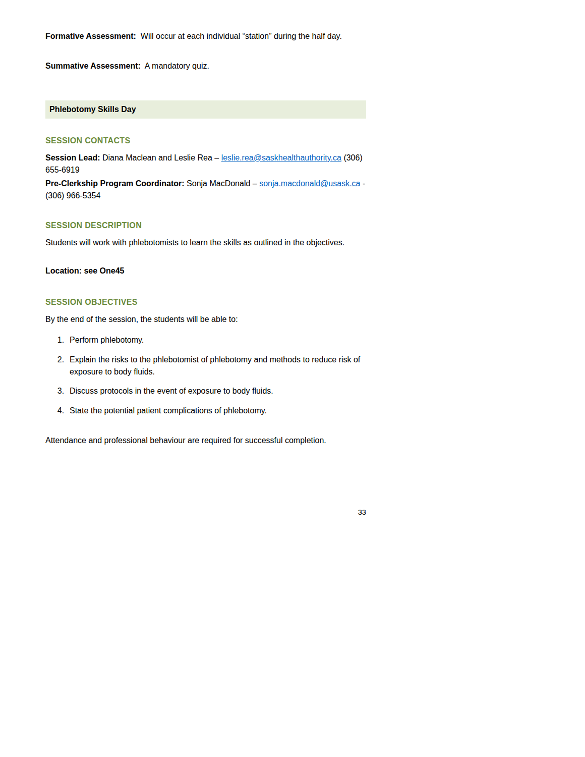Formative Assessment: Will occur at each individual “station” during the half day.
Summative Assessment: A mandatory quiz.
Phlebotomy Skills Day
Session Contacts
Session Lead: Diana Maclean and Leslie Rea – leslie.rea@saskhealthauthority.ca (306) 655-6919
Pre-Clerkship Program Coordinator: Sonja MacDonald – sonja.macdonald@usask.ca - (306) 966-5354
Session Description
Students will work with phlebotomists to learn the skills as outlined in the objectives.
Location: see One45
Session Objectives
By the end of the session, the students will be able to:
Perform phlebotomy.
Explain the risks to the phlebotomist of phlebotomy and methods to reduce risk of exposure to body fluids.
Discuss protocols in the event of exposure to body fluids.
State the potential patient complications of phlebotomy.
Attendance and professional behaviour are required for successful completion.
33